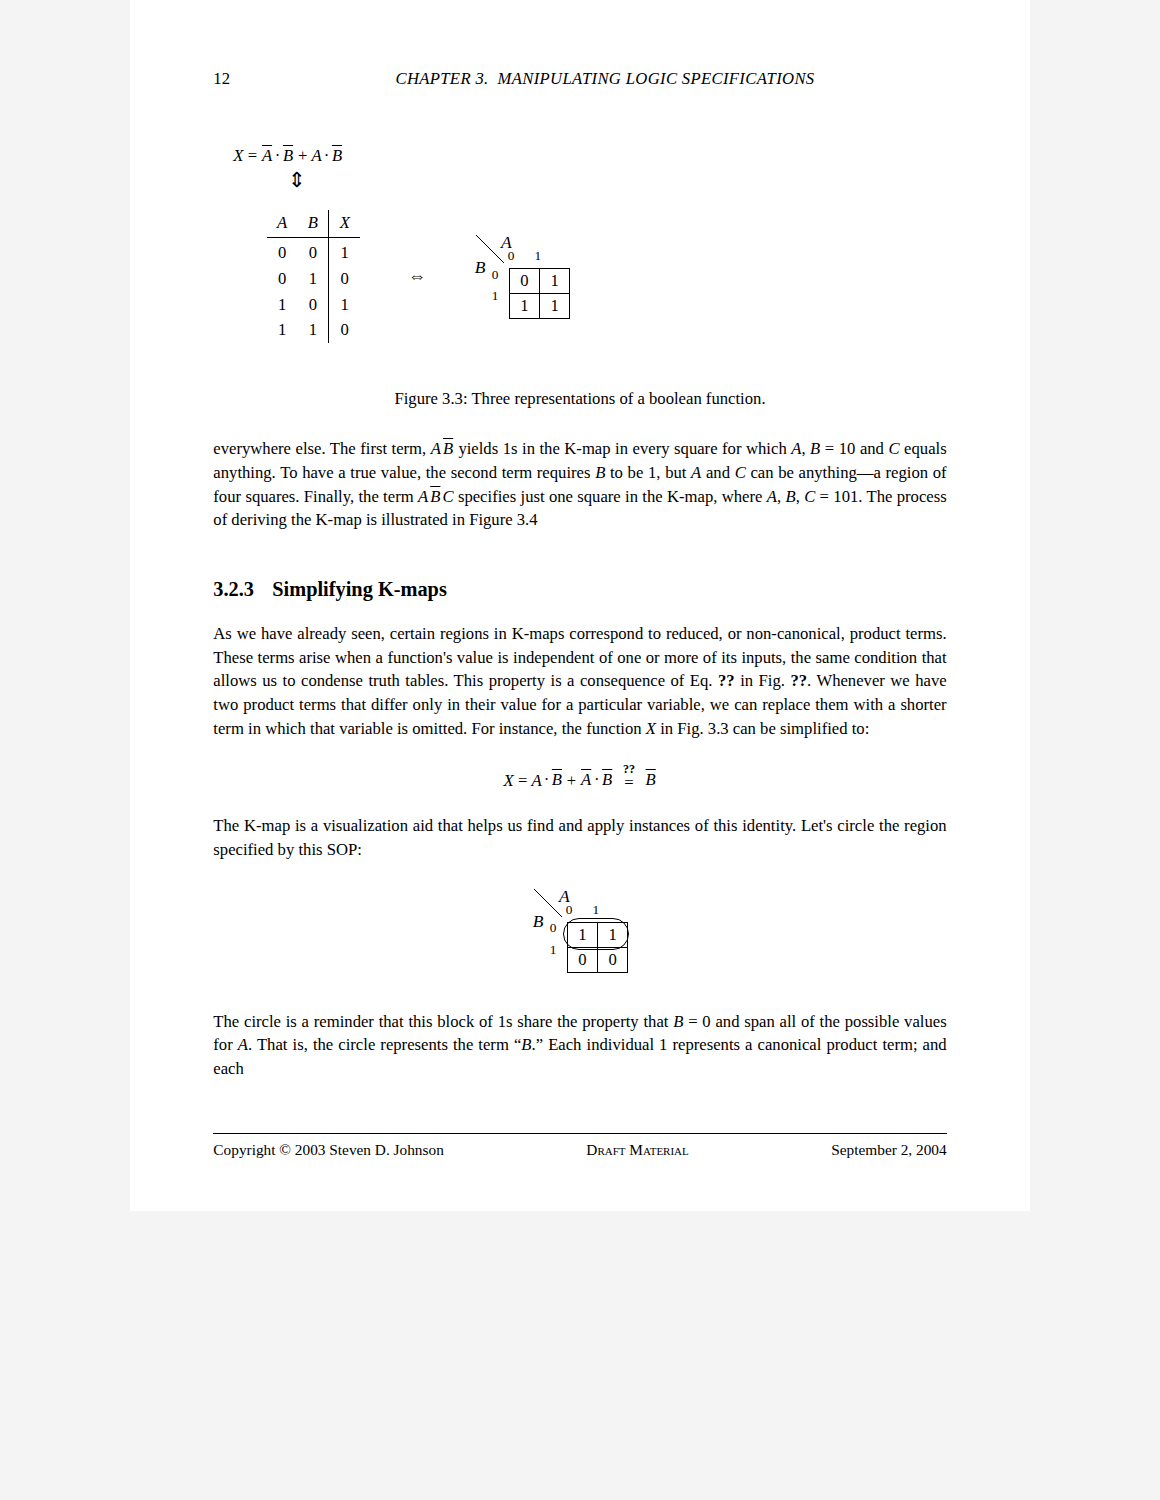12 CHAPTER 3. MANIPULATING LOGIC SPECIFICATIONS
X = A·B + A·B
⇕
| A | B | X |
| --- | --- | --- |
| 0 | 0 | 1 |
| 0 | 1 | 0 |
| 1 | 0 | 1 |
| 1 | 1 | 0 |
⇔
A B 0 1 0 1
| 0 | 1 |
| 1 | 1 |
Figure 3.3: Three representations of a boolean function.
everywhere else. The first term, A B yields 1s in the K-map in every square for which A, B = 10 and C equals anything. To have a true value, the second term requires B to be 1, but A and C can be anything—a region of four squares. Finally, the term A B C specifies just one square in the K-map, where A, B, C = 101. The process of deriving the K-map is illustrated in Figure 3.4
3.2.3 Simplifying K-maps
As we have already seen, certain regions in K-maps correspond to reduced, or non-canonical, product terms. These terms arise when a function's value is independent of one or more of its inputs, the same condition that allows us to condense truth tables. This property is a consequence of Eq. ?? in Fig. ??. Whenever we have two product terms that differ only in their value for a particular variable, we can replace them with a shorter term in which that variable is omitted. For instance, the function X in Fig. 3.3 can be simplified to:
X = A·B + A·B ?? = B
The K-map is a visualization aid that helps us find and apply instances of this identity. Let's circle the region specified by this SOP:
A B 0 1 0 1
| 1 | 1 |
| 0 | 0 |
The circle is a reminder that this block of 1s share the property that B = 0 and span all of the possible values for A. That is, the circle represents the term “B.” Each individual 1 represents a canonical product term; and each
Copyright © 2003 Steven D. Johnson Draft Material September 2, 2004